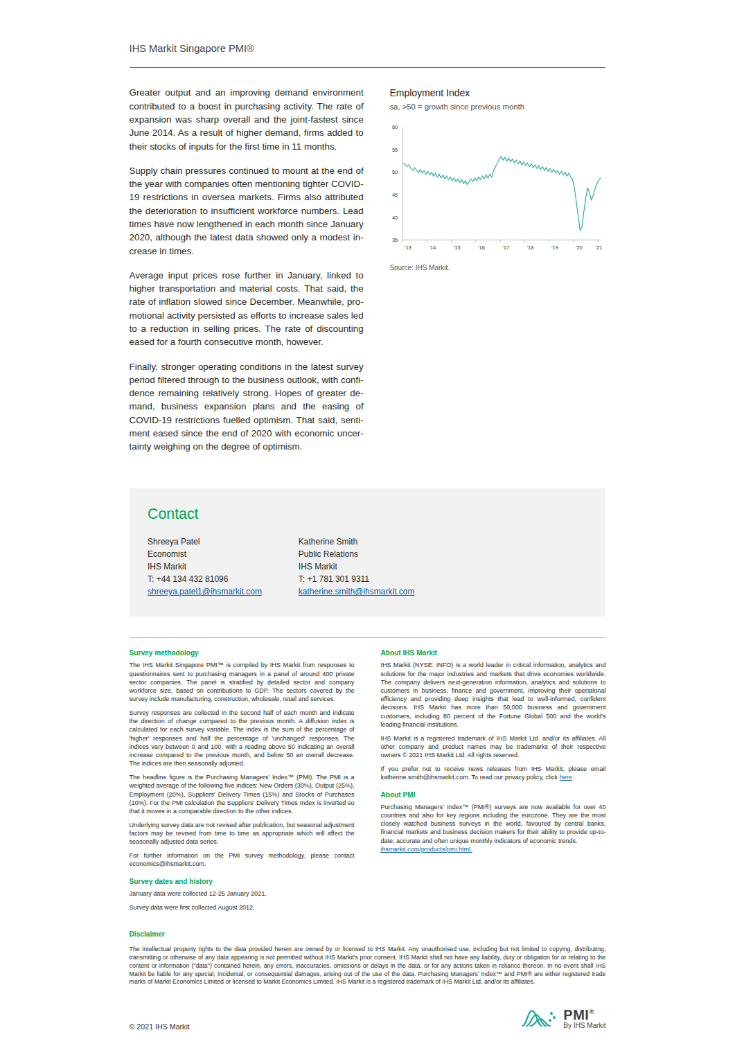IHS Markit Singapore PMI®
Greater output and an improving demand environment contributed to a boost in purchasing activity. The rate of expansion was sharp overall and the joint-fastest since June 2014. As a result of higher demand, firms added to their stocks of inputs for the first time in 11 months.
Supply chain pressures continued to mount at the end of the year with companies often mentioning tighter COVID-19 restrictions in oversea markets. Firms also attributed the deterioration to insufficient workforce numbers. Lead times have now lengthened in each month since January 2020, although the latest data showed only a modest increase in times.
Average input prices rose further in January, linked to higher transportation and material costs. That said, the rate of inflation slowed since December. Meanwhile, promotional activity persisted as efforts to increase sales led to a reduction in selling prices. The rate of discounting eased for a fourth consecutive month, however.
Finally, stronger operating conditions in the latest survey period filtered through to the business outlook, with confidence remaining relatively strong. Hopes of greater demand, business expansion plans and the easing of COVID-19 restrictions fuelled optimism. That said, sentiment eased since the end of 2020 with economic uncertainty weighing on the degree of optimism.
Employment Index
sa, >50 = growth since previous month
60 55 50 45 40 35 '13 '14 '15 '16 '17 '18 '19 '20 '21
Source: IHS Markit.
Contact
Shreeya Patel
Economist
IHS Markit
T: +44 134 432 81096
shreeya.patel1@ihsmarkit.com
Katherine Smith
Public Relations
IHS Markit
T: +1 781 301 9311
katherine.smith@ihsmarkit.com
Survey methodology
The IHS Markit Singapore PMI™ is compiled by IHS Markit from responses to questionnaires sent to purchasing managers in a panel of around 400 private sector companies. The panel is stratified by detailed sector and company workforce size, based on contributions to GDP. The sectors covered by the survey include manufacturing, construction, wholesale, retail and services.
Survey responses are collected in the second half of each month and indicate the direction of change compared to the previous month. A diffusion index is calculated for each survey variable. The index is the sum of the percentage of 'higher' responses and half the percentage of 'unchanged' responses. The indices vary between 0 and 100, with a reading above 50 indicating an overall increase compared to the previous month, and below 50 an overall decrease. The indices are then seasonally adjusted.
The headline figure is the Purchasing Managers' Index™ (PMI). The PMI is a weighted average of the following five indices: New Orders (30%), Output (25%), Employment (20%), Suppliers' Delivery Times (15%) and Stocks of Purchases (10%). For the PMI calculation the Suppliers' Delivery Times Index is inverted so that it moves in a comparable direction to the other indices.
Underlying survey data are not revised after publication, but seasonal adjustment factors may be revised from time to time as appropriate which will affect the seasonally adjusted data series.
For further information on the PMI survey methodology, please contact economics@ihsmarkit.com.
Survey dates and history
January data were collected 12-25 January 2021.
Survey data were first collected August 2012.
About IHS Markit
IHS Markit (NYSE: INFO) is a world leader in critical information, analytics and solutions for the major industries and markets that drive economies worldwide. The company delivers next-generation information, analytics and solutions to customers in business, finance and government, improving their operational efficiency and providing deep insights that lead to well-informed, confident decisions. IHS Markit has more than 50,000 business and government customers, including 80 percent of the Fortune Global 500 and the world's leading financial institutions.
IHS Markit is a registered trademark of IHS Markit Ltd. and/or its affiliates. All other company and product names may be trademarks of their respective owners © 2021 IHS Markit Ltd. All rights reserved.
If you prefer not to receive news releases from IHS Markit, please email katherine.smith@ihsmarkit.com. To read our privacy policy, click here.
About PMI
Purchasing Managers' Index™ (PMI®) surveys are now available for over 40 countries and also for key regions including the eurozone. They are the most closely watched business surveys in the world, favoured by central banks, financial markets and business decision makers for their ability to provide up-to-date, accurate and often unique monthly indicators of economic trends.
ihsmarkit.com/products/pmi.html.
Disclaimer
The intellectual property rights to the data provided herein are owned by or licensed to IHS Markit. Any unauthorised use, including but not limited to copying, distributing, transmitting or otherwise of any data appearing is not permitted without IHS Markit's prior consent. IHS Markit shall not have any liability, duty or obligation for or relating to the content or information ("data") contained herein, any errors, inaccuracies, omissions or delays in the data, or for any actions taken in reliance thereon. In no event shall IHS Markit be liable for any special, incidental, or consequential damages, arising out of the use of the data. Purchasing Managers' Index™ and PMI® are either registered trade marks of Markit Economics Limited or licensed to Markit Economics Limited. IHS Markit is a registered trademark of IHS Markit Ltd. and/or its affiliates.
© 2021 IHS Markit
PMI®
By IHS Markit